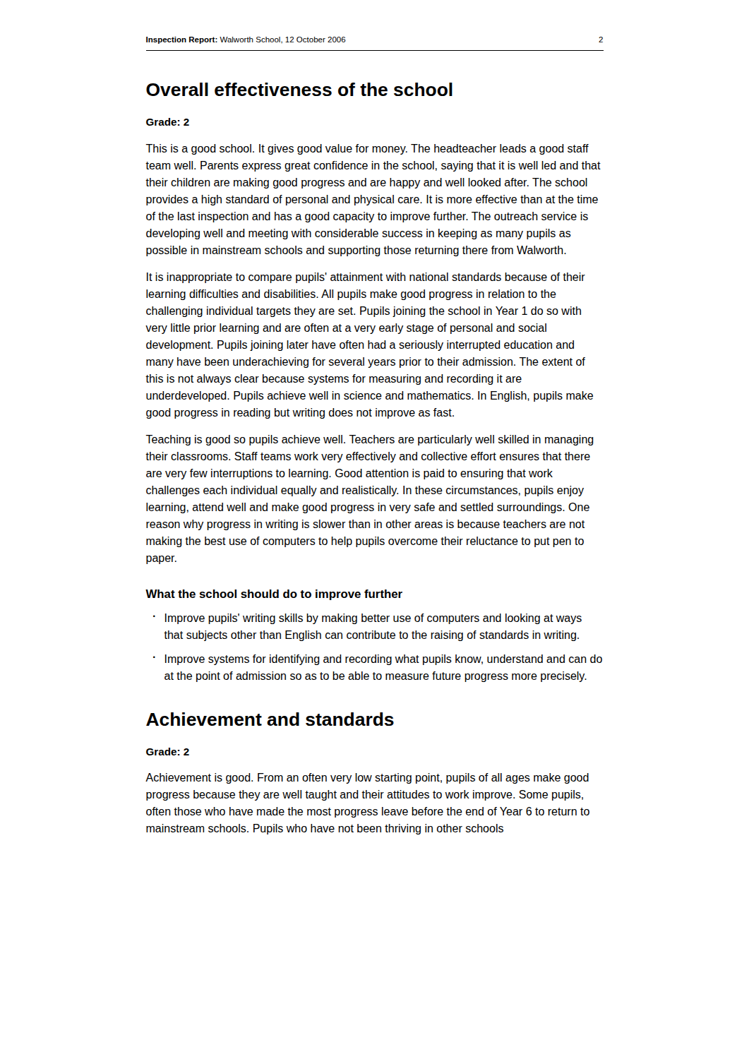Inspection Report: Walworth School, 12 October 2006
2
Overall effectiveness of the school
Grade: 2
This is a good school. It gives good value for money. The headteacher leads a good staff team well. Parents express great confidence in the school, saying that it is well led and that their children are making good progress and are happy and well looked after. The school provides a high standard of personal and physical care. It is more effective than at the time of the last inspection and has a good capacity to improve further. The outreach service is developing well and meeting with considerable success in keeping as many pupils as possible in mainstream schools and supporting those returning there from Walworth.
It is inappropriate to compare pupils' attainment with national standards because of their learning difficulties and disabilities. All pupils make good progress in relation to the challenging individual targets they are set. Pupils joining the school in Year 1 do so with very little prior learning and are often at a very early stage of personal and social development. Pupils joining later have often had a seriously interrupted education and many have been underachieving for several years prior to their admission. The extent of this is not always clear because systems for measuring and recording it are underdeveloped. Pupils achieve well in science and mathematics. In English, pupils make good progress in reading but writing does not improve as fast.
Teaching is good so pupils achieve well. Teachers are particularly well skilled in managing their classrooms. Staff teams work very effectively and collective effort ensures that there are very few interruptions to learning. Good attention is paid to ensuring that work challenges each individual equally and realistically. In these circumstances, pupils enjoy learning, attend well and make good progress in very safe and settled surroundings. One reason why progress in writing is slower than in other areas is because teachers are not making the best use of computers to help pupils overcome their reluctance to put pen to paper.
What the school should do to improve further
Improve pupils' writing skills by making better use of computers and looking at ways that subjects other than English can contribute to the raising of standards in writing.
Improve systems for identifying and recording what pupils know, understand and can do at the point of admission so as to be able to measure future progress more precisely.
Achievement and standards
Grade: 2
Achievement is good. From an often very low starting point, pupils of all ages make good progress because they are well taught and their attitudes to work improve. Some pupils, often those who have made the most progress leave before the end of Year 6 to return to mainstream schools. Pupils who have not been thriving in other schools